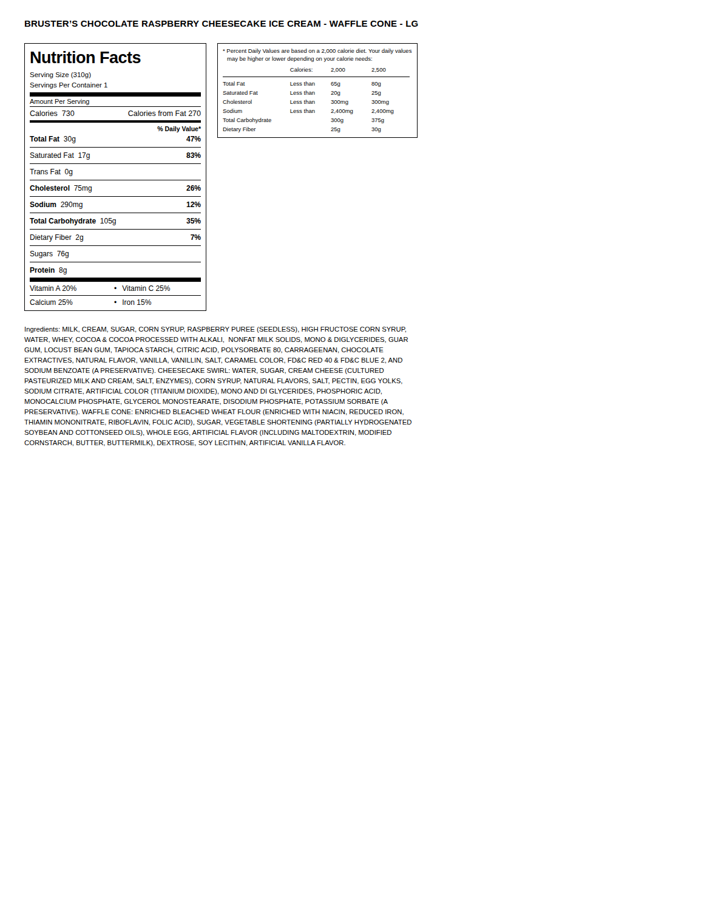BRUSTER’S CHOCOLATE RASPBERRY CHEESECAKE ICE CREAM - WAFFLE CONE - LG
Nutrition Facts
Serving Size (310g)
Servings Per Container 1
Amount Per Serving
| Calories 730 | Calories from Fat 270 |
| % Daily Value* |
| Total Fat 30g | 47% |
| Saturated Fat 17g | 83% |
| Trans Fat 0g | |
| Cholesterol 75mg | 26% |
| Sodium 290mg | 12% |
| Total Carbohydrate 105g | 35% |
| Dietary Fiber 2g | 7% |
| Sugars 76g | |
| Protein 8g | |
Vitamin A 20%
•
Vitamin C 25%
Calcium 25%
•
Iron 15%
* Percent Daily Values are based on a 2,000 calorie diet. Your daily values may be higher or lower depending on your calorie needs:
| | Calories: | 2,000 | 2,500 |
| Total Fat | Less than | 65g | 80g |
| Saturated Fat | Less than | 20g | 25g |
| Cholesterol | Less than | 300mg | 300mg |
| Sodium | Less than | 2,400mg | 2,400mg |
| Total Carbohydrate | | 300g | 375g |
| Dietary Fiber | | 25g | 30g |
Ingredients: MILK, CREAM, SUGAR, CORN SYRUP, RASPBERRY PUREE (SEEDLESS), HIGH FRUCTOSE CORN SYRUP, WATER, WHEY, COCOA & COCOA PROCESSED WITH ALKALI, NONFAT MILK SOLIDS, MONO & DIGLYCERIDES, GUAR GUM, LOCUST BEAN GUM, TAPIOCA STARCH, CITRIC ACID, POLYSORBATE 80, CARRAGEENAN, CHOCOLATE EXTRACTIVES, NATURAL FLAVOR, VANILLA, VANILLIN, SALT, CARAMEL COLOR, FD&C RED 40 & FD&C BLUE 2, AND SODIUM BENZOATE (A PRESERVATIVE). CHEESECAKE SWIRL: WATER, SUGAR, CREAM CHEESE (CULTURED PASTEURIZED MILK AND CREAM, SALT, ENZYMES), CORN SYRUP, NATURAL FLAVORS, SALT, PECTIN, EGG YOLKS, SODIUM CITRATE, ARTIFICIAL COLOR (TITANIUM DIOXIDE), MONO AND DI GLYCERIDES, PHOSPHORIC ACID, MONOCALCIUM PHOSPHATE, GLYCEROL MONOSTEARATE, DISODIUM PHOSPHATE, POTASSIUM SORBATE (A PRESERVATIVE). WAFFLE CONE: ENRICHED BLEACHED WHEAT FLOUR (ENRICHED WITH NIACIN, REDUCED IRON, THIAMIN MONONITRATE, RIBOFLAVIN, FOLIC ACID), SUGAR, VEGETABLE SHORTENING (PARTIALLY HYDROGENATED SOYBEAN AND COTTONSEED OILS), WHOLE EGG, ARTIFICIAL FLAVOR (INCLUDING MALTODEXTRIN, MODIFIED CORNSTARCH, BUTTER, BUTTERMILK), DEXTROSE, SOY LECITHIN, ARTIFICIAL VANILLA FLAVOR.